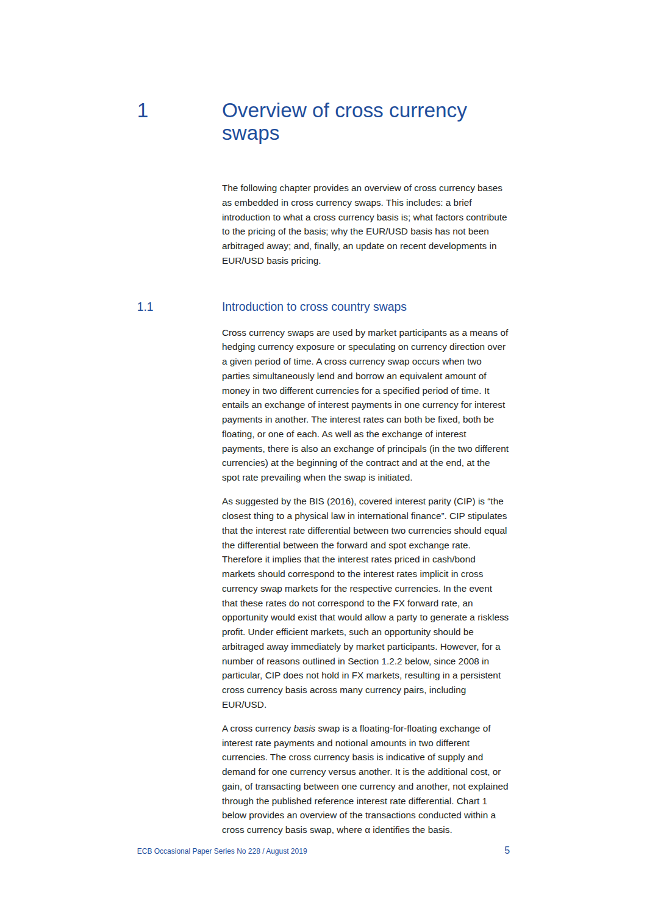1
Overview of cross currency swaps
The following chapter provides an overview of cross currency bases as embedded in cross currency swaps. This includes: a brief introduction to what a cross currency basis is; what factors contribute to the pricing of the basis; why the EUR/USD basis has not been arbitraged away; and, finally, an update on recent developments in EUR/USD basis pricing.
1.1
Introduction to cross country swaps
Cross currency swaps are used by market participants as a means of hedging currency exposure or speculating on currency direction over a given period of time. A cross currency swap occurs when two parties simultaneously lend and borrow an equivalent amount of money in two different currencies for a specified period of time. It entails an exchange of interest payments in one currency for interest payments in another. The interest rates can both be fixed, both be floating, or one of each. As well as the exchange of interest payments, there is also an exchange of principals (in the two different currencies) at the beginning of the contract and at the end, at the spot rate prevailing when the swap is initiated.
As suggested by the BIS (2016), covered interest parity (CIP) is “the closest thing to a physical law in international finance”. CIP stipulates that the interest rate differential between two currencies should equal the differential between the forward and spot exchange rate. Therefore it implies that the interest rates priced in cash/bond markets should correspond to the interest rates implicit in cross currency swap markets for the respective currencies. In the event that these rates do not correspond to the FX forward rate, an opportunity would exist that would allow a party to generate a riskless profit. Under efficient markets, such an opportunity should be arbitraged away immediately by market participants. However, for a number of reasons outlined in Section 1.2.2 below, since 2008 in particular, CIP does not hold in FX markets, resulting in a persistent cross currency basis across many currency pairs, including EUR/USD.
A cross currency basis swap is a floating-for-floating exchange of interest rate payments and notional amounts in two different currencies. The cross currency basis is indicative of supply and demand for one currency versus another. It is the additional cost, or gain, of transacting between one currency and another, not explained through the published reference interest rate differential. Chart 1 below provides an overview of the transactions conducted within a cross currency basis swap, where α identifies the basis.
ECB Occasional Paper Series No 228 / August 2019
5